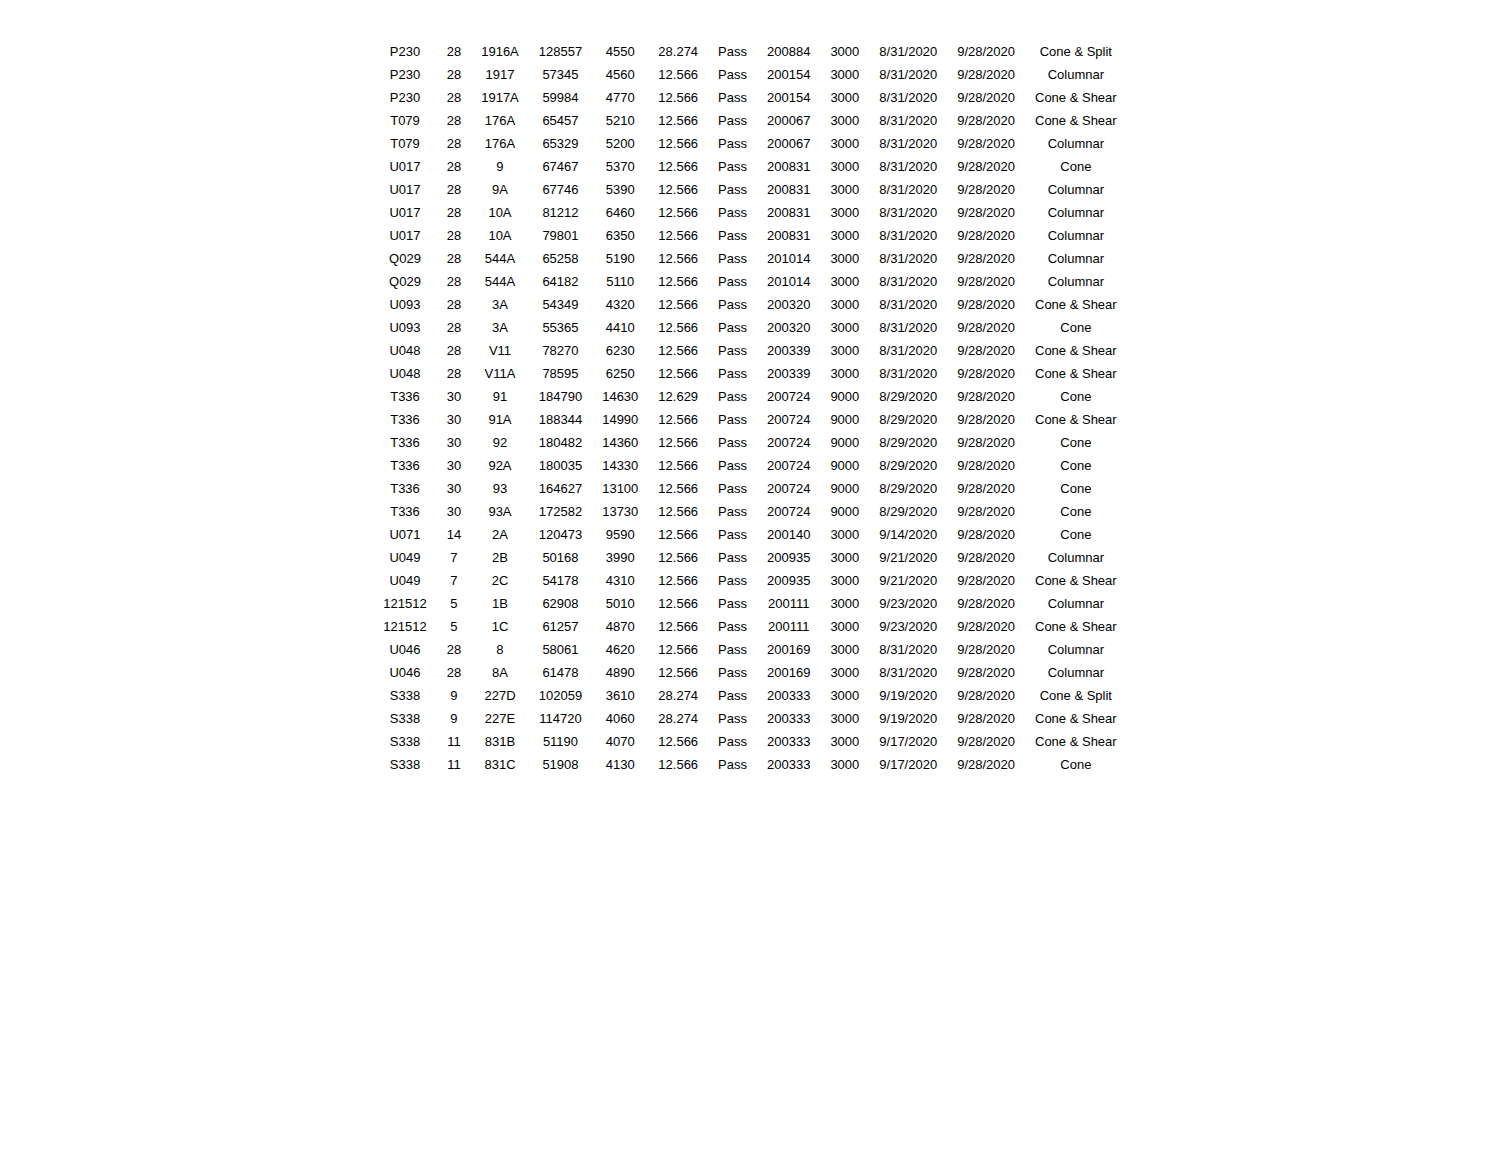| P230 | 28 | 1916A | 128557 | 4550 | 28.274 | Pass | 200884 | 3000 | 8/31/2020 | 9/28/2020 | Cone & Split |
| P230 | 28 | 1917 | 57345 | 4560 | 12.566 | Pass | 200154 | 3000 | 8/31/2020 | 9/28/2020 | Columnar |
| P230 | 28 | 1917A | 59984 | 4770 | 12.566 | Pass | 200154 | 3000 | 8/31/2020 | 9/28/2020 | Cone & Shear |
| T079 | 28 | 176A | 65457 | 5210 | 12.566 | Pass | 200067 | 3000 | 8/31/2020 | 9/28/2020 | Cone & Shear |
| T079 | 28 | 176A | 65329 | 5200 | 12.566 | Pass | 200067 | 3000 | 8/31/2020 | 9/28/2020 | Columnar |
| U017 | 28 | 9 | 67467 | 5370 | 12.566 | Pass | 200831 | 3000 | 8/31/2020 | 9/28/2020 | Cone |
| U017 | 28 | 9A | 67746 | 5390 | 12.566 | Pass | 200831 | 3000 | 8/31/2020 | 9/28/2020 | Columnar |
| U017 | 28 | 10A | 81212 | 6460 | 12.566 | Pass | 200831 | 3000 | 8/31/2020 | 9/28/2020 | Columnar |
| U017 | 28 | 10A | 79801 | 6350 | 12.566 | Pass | 200831 | 3000 | 8/31/2020 | 9/28/2020 | Columnar |
| Q029 | 28 | 544A | 65258 | 5190 | 12.566 | Pass | 201014 | 3000 | 8/31/2020 | 9/28/2020 | Columnar |
| Q029 | 28 | 544A | 64182 | 5110 | 12.566 | Pass | 201014 | 3000 | 8/31/2020 | 9/28/2020 | Columnar |
| U093 | 28 | 3A | 54349 | 4320 | 12.566 | Pass | 200320 | 3000 | 8/31/2020 | 9/28/2020 | Cone & Shear |
| U093 | 28 | 3A | 55365 | 4410 | 12.566 | Pass | 200320 | 3000 | 8/31/2020 | 9/28/2020 | Cone |
| U048 | 28 | V11 | 78270 | 6230 | 12.566 | Pass | 200339 | 3000 | 8/31/2020 | 9/28/2020 | Cone & Shear |
| U048 | 28 | V11A | 78595 | 6250 | 12.566 | Pass | 200339 | 3000 | 8/31/2020 | 9/28/2020 | Cone & Shear |
| T336 | 30 | 91 | 184790 | 14630 | 12.629 | Pass | 200724 | 9000 | 8/29/2020 | 9/28/2020 | Cone |
| T336 | 30 | 91A | 188344 | 14990 | 12.566 | Pass | 200724 | 9000 | 8/29/2020 | 9/28/2020 | Cone & Shear |
| T336 | 30 | 92 | 180482 | 14360 | 12.566 | Pass | 200724 | 9000 | 8/29/2020 | 9/28/2020 | Cone |
| T336 | 30 | 92A | 180035 | 14330 | 12.566 | Pass | 200724 | 9000 | 8/29/2020 | 9/28/2020 | Cone |
| T336 | 30 | 93 | 164627 | 13100 | 12.566 | Pass | 200724 | 9000 | 8/29/2020 | 9/28/2020 | Cone |
| T336 | 30 | 93A | 172582 | 13730 | 12.566 | Pass | 200724 | 9000 | 8/29/2020 | 9/28/2020 | Cone |
| U071 | 14 | 2A | 120473 | 9590 | 12.566 | Pass | 200140 | 3000 | 9/14/2020 | 9/28/2020 | Cone |
| U049 | 7 | 2B | 50168 | 3990 | 12.566 | Pass | 200935 | 3000 | 9/21/2020 | 9/28/2020 | Columnar |
| U049 | 7 | 2C | 54178 | 4310 | 12.566 | Pass | 200935 | 3000 | 9/21/2020 | 9/28/2020 | Cone & Shear |
| 121512 | 5 | 1B | 62908 | 5010 | 12.566 | Pass | 200111 | 3000 | 9/23/2020 | 9/28/2020 | Columnar |
| 121512 | 5 | 1C | 61257 | 4870 | 12.566 | Pass | 200111 | 3000 | 9/23/2020 | 9/28/2020 | Cone & Shear |
| U046 | 28 | 8 | 58061 | 4620 | 12.566 | Pass | 200169 | 3000 | 8/31/2020 | 9/28/2020 | Columnar |
| U046 | 28 | 8A | 61478 | 4890 | 12.566 | Pass | 200169 | 3000 | 8/31/2020 | 9/28/2020 | Columnar |
| S338 | 9 | 227D | 102059 | 3610 | 28.274 | Pass | 200333 | 3000 | 9/19/2020 | 9/28/2020 | Cone & Split |
| S338 | 9 | 227E | 114720 | 4060 | 28.274 | Pass | 200333 | 3000 | 9/19/2020 | 9/28/2020 | Cone & Shear |
| S338 | 11 | 831B | 51190 | 4070 | 12.566 | Pass | 200333 | 3000 | 9/17/2020 | 9/28/2020 | Cone & Shear |
| S338 | 11 | 831C | 51908 | 4130 | 12.566 | Pass | 200333 | 3000 | 9/17/2020 | 9/28/2020 | Cone |